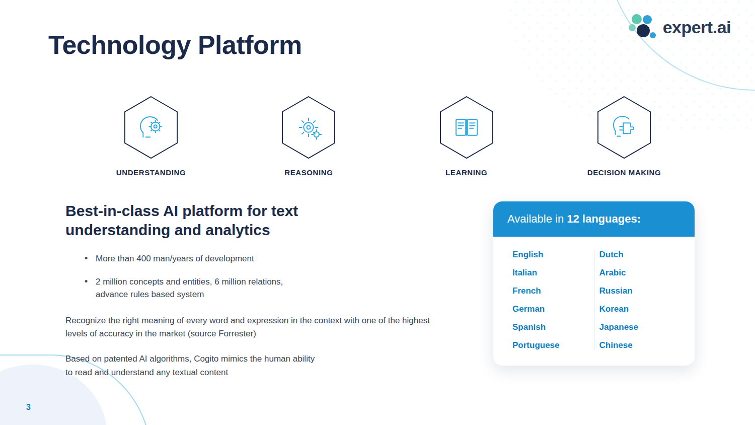expert.ai
Technology Platform
Understanding
Reasoning
Learning
Decision Making
Best-in-class AI platform for text
understanding and analytics
More than 400 man/years of development
2 million concepts and entities, 6 million relations,
advance rules based system
Recognize the right meaning of every word and expression in the context with one of the highest levels of accuracy in the market (source Forrester)
Based on patented AI algorithms, Cogito mimics the human ability
to read and understand any textual content
Available in 12 languages:
English
Italian
French
German
Spanish
Portuguese
Dutch
Arabic
Russian
Korean
Japanese
Chinese
3